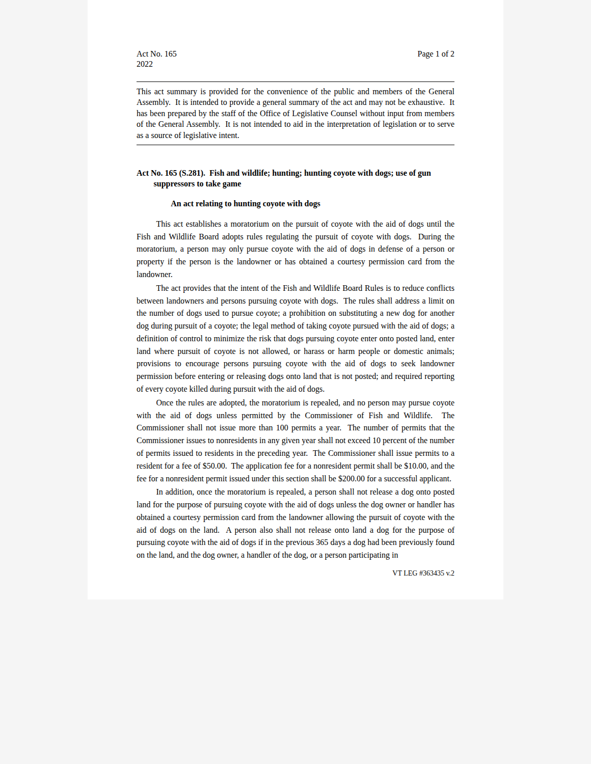Act No. 165
2022
Page 1 of 2
This act summary is provided for the convenience of the public and members of the General Assembly. It is intended to provide a general summary of the act and may not be exhaustive. It has been prepared by the staff of the Office of Legislative Counsel without input from members of the General Assembly. It is not intended to aid in the interpretation of legislation or to serve as a source of legislative intent.
Act No. 165 (S.281). Fish and wildlife; hunting; hunting coyote with dogs; use of gun suppressors to take game
An act relating to hunting coyote with dogs
This act establishes a moratorium on the pursuit of coyote with the aid of dogs until the Fish and Wildlife Board adopts rules regulating the pursuit of coyote with dogs. During the moratorium, a person may only pursue coyote with the aid of dogs in defense of a person or property if the person is the landowner or has obtained a courtesy permission card from the landowner.
The act provides that the intent of the Fish and Wildlife Board Rules is to reduce conflicts between landowners and persons pursuing coyote with dogs. The rules shall address a limit on the number of dogs used to pursue coyote; a prohibition on substituting a new dog for another dog during pursuit of a coyote; the legal method of taking coyote pursued with the aid of dogs; a definition of control to minimize the risk that dogs pursuing coyote enter onto posted land, enter land where pursuit of coyote is not allowed, or harass or harm people or domestic animals; provisions to encourage persons pursuing coyote with the aid of dogs to seek landowner permission before entering or releasing dogs onto land that is not posted; and required reporting of every coyote killed during pursuit with the aid of dogs.
Once the rules are adopted, the moratorium is repealed, and no person may pursue coyote with the aid of dogs unless permitted by the Commissioner of Fish and Wildlife. The Commissioner shall not issue more than 100 permits a year. The number of permits that the Commissioner issues to nonresidents in any given year shall not exceed 10 percent of the number of permits issued to residents in the preceding year. The Commissioner shall issue permits to a resident for a fee of $50.00. The application fee for a nonresident permit shall be $10.00, and the fee for a nonresident permit issued under this section shall be $200.00 for a successful applicant.
In addition, once the moratorium is repealed, a person shall not release a dog onto posted land for the purpose of pursuing coyote with the aid of dogs unless the dog owner or handler has obtained a courtesy permission card from the landowner allowing the pursuit of coyote with the aid of dogs on the land. A person also shall not release onto land a dog for the purpose of pursuing coyote with the aid of dogs if in the previous 365 days a dog had been previously found on the land, and the dog owner, a handler of the dog, or a person participating in
VT LEG #363435 v.2